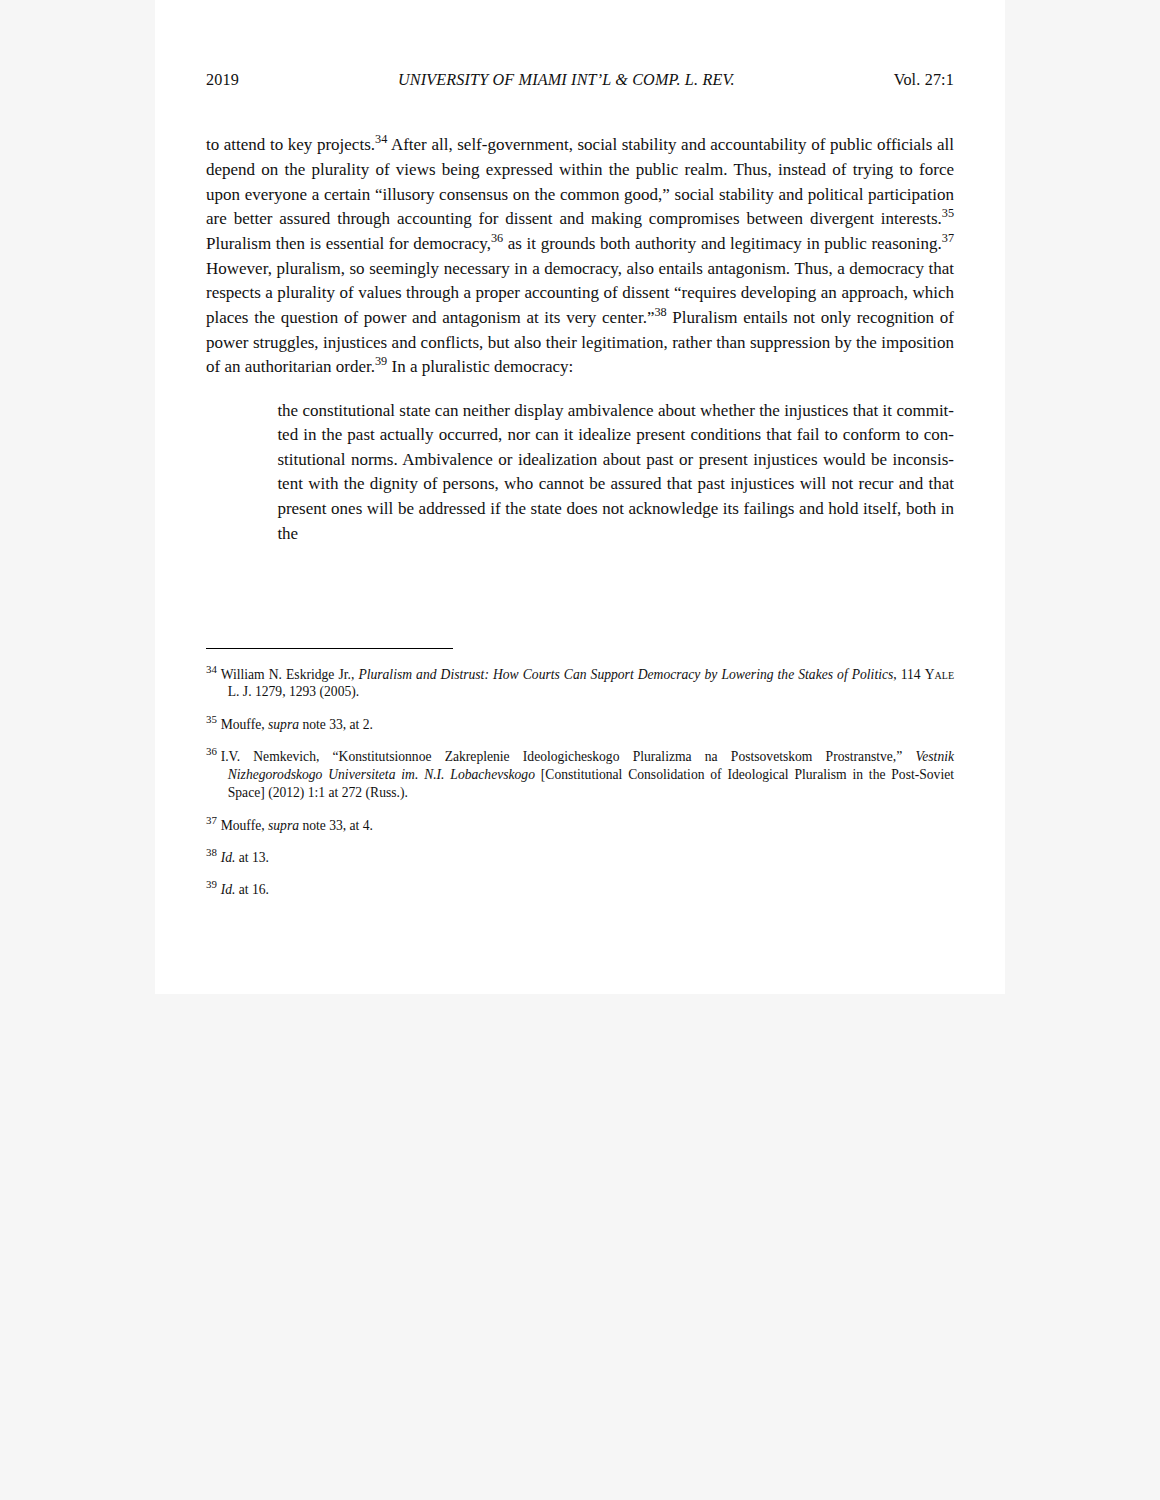2019 University of Miami Int’l & Comp. L. Rev. Vol. 27:1
to attend to key projects.34 After all, self-government, social stability and accountability of public officials all depend on the plurality of views being expressed within the public realm. Thus, instead of trying to force upon everyone a certain “illusory consensus on the common good,” social stability and political participation are better assured through accounting for dissent and making compromises between divergent interests.35 Pluralism then is essential for democracy,36 as it grounds both authority and legitimacy in public reasoning.37 However, pluralism, so seemingly necessary in a democracy, also entails antagonism. Thus, a democracy that respects a plurality of values through a proper accounting of dissent “requires developing an approach, which places the question of power and antagonism at its very center.”38 Pluralism entails not only recognition of power struggles, injustices and conflicts, but also their legitimation, rather than suppression by the imposition of an authoritarian order.39 In a pluralistic democracy:
the constitutional state can neither display ambivalence about whether the injustices that it committed in the past actually occurred, nor can it idealize present conditions that fail to conform to constitutional norms. Ambivalence or idealization about past or present injustices would be inconsistent with the dignity of persons, who cannot be assured that past injustices will not recur and that present ones will be addressed if the state does not acknowledge its failings and hold itself, both in the
34 William N. Eskridge Jr., Pluralism and Distrust: How Courts Can Support Democracy by Lowering the Stakes of Politics, 114 Yale L. J. 1279, 1293 (2005).
35 Mouffe, supra note 33, at 2.
36 I.V. Nemkevich, “Konstitutsionnoe Zakreplenie Ideologicheskogo Pluralizma na Postsovetskom Prostranstve,” Vestnik Nizhegorodskogo Universiteta im. N.I. Lobachevskogo [Constitutional Consolidation of Ideological Pluralism in the Post-Soviet Space] (2012) 1:1 at 272 (Russ.).
37 Mouffe, supra note 33, at 4.
38 Id. at 13.
39 Id. at 16.